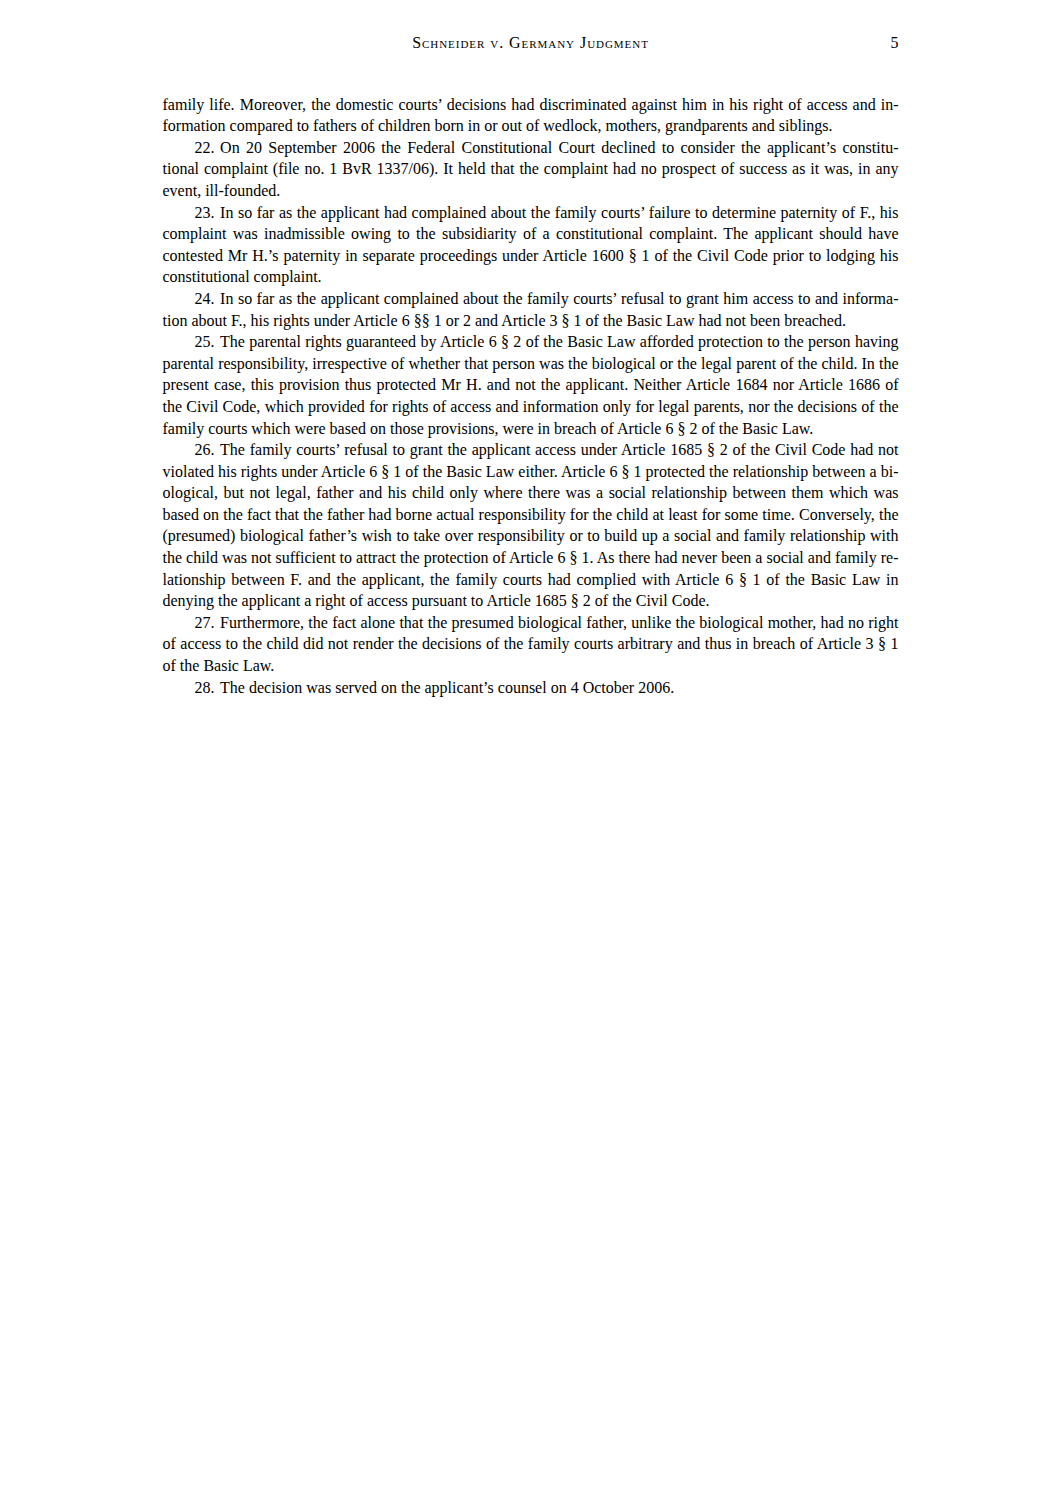Schneider v. Germany Judgment 5
family life. Moreover, the domestic courts’ decisions had discriminated against him in his right of access and information compared to fathers of children born in or out of wedlock, mothers, grandparents and siblings.
22. On 20 September 2006 the Federal Constitutional Court declined to consider the applicant’s constitutional complaint (file no. 1 BvR 1337/06). It held that the complaint had no prospect of success as it was, in any event, ill-founded.
23. In so far as the applicant had complained about the family courts’ failure to determine paternity of F., his complaint was inadmissible owing to the subsidiarity of a constitutional complaint. The applicant should have contested Mr H.’s paternity in separate proceedings under Article 1600 § 1 of the Civil Code prior to lodging his constitutional complaint.
24. In so far as the applicant complained about the family courts’ refusal to grant him access to and information about F., his rights under Article 6 §§ 1 or 2 and Article 3 § 1 of the Basic Law had not been breached.
25. The parental rights guaranteed by Article 6 § 2 of the Basic Law afforded protection to the person having parental responsibility, irrespective of whether that person was the biological or the legal parent of the child. In the present case, this provision thus protected Mr H. and not the applicant. Neither Article 1684 nor Article 1686 of the Civil Code, which provided for rights of access and information only for legal parents, nor the decisions of the family courts which were based on those provisions, were in breach of Article 6 § 2 of the Basic Law.
26. The family courts’ refusal to grant the applicant access under Article 1685 § 2 of the Civil Code had not violated his rights under Article 6 § 1 of the Basic Law either. Article 6 § 1 protected the relationship between a biological, but not legal, father and his child only where there was a social relationship between them which was based on the fact that the father had borne actual responsibility for the child at least for some time. Conversely, the (presumed) biological father’s wish to take over responsibility or to build up a social and family relationship with the child was not sufficient to attract the protection of Article 6 § 1. As there had never been a social and family relationship between F. and the applicant, the family courts had complied with Article 6 § 1 of the Basic Law in denying the applicant a right of access pursuant to Article 1685 § 2 of the Civil Code.
27. Furthermore, the fact alone that the presumed biological father, unlike the biological mother, had no right of access to the child did not render the decisions of the family courts arbitrary and thus in breach of Article 3 § 1 of the Basic Law.
28. The decision was served on the applicant’s counsel on 4 October 2006.